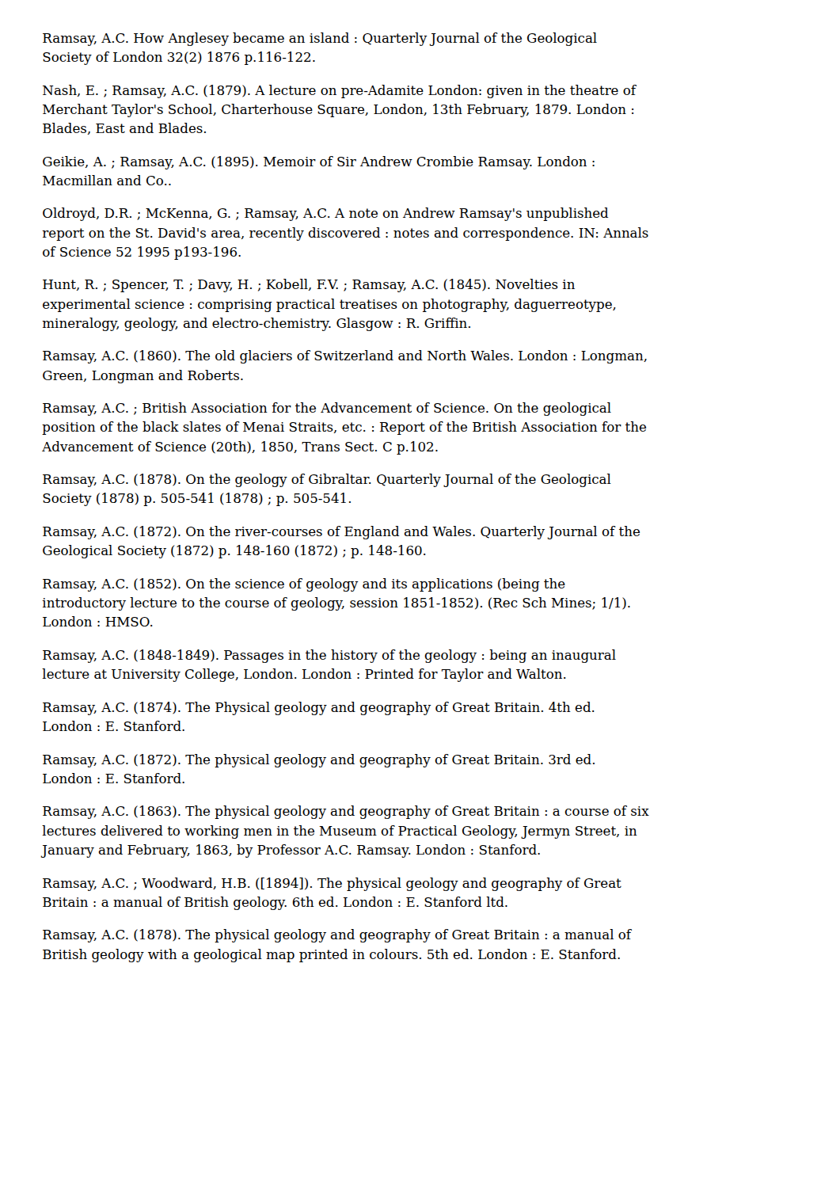Ramsay, A.C. How Anglesey became an island : Quarterly Journal of the Geological Society of London 32(2) 1876 p.116-122.
Nash, E. ; Ramsay, A.C. (1879). A lecture on pre-Adamite London: given in the theatre of Merchant Taylor's School, Charterhouse Square, London, 13th February, 1879. London : Blades, East and Blades.
Geikie, A. ; Ramsay, A.C. (1895). Memoir of Sir Andrew Crombie Ramsay. London : Macmillan and Co..
Oldroyd, D.R. ; McKenna, G. ; Ramsay, A.C. A note on Andrew Ramsay's unpublished report on the St. David's area, recently discovered : notes and correspondence. IN: Annals of Science 52 1995 p193-196.
Hunt, R. ; Spencer, T. ; Davy, H. ; Kobell, F.V. ; Ramsay, A.C. (1845). Novelties in experimental science : comprising practical treatises on photography, daguerreotype, mineralogy, geology, and electro-chemistry. Glasgow : R. Griffin.
Ramsay, A.C. (1860). The old glaciers of Switzerland and North Wales. London : Longman, Green, Longman and Roberts.
Ramsay, A.C. ; British Association for the Advancement of Science. On the geological position of the black slates of Menai Straits, etc. : Report of the British Association for the Advancement of Science (20th), 1850, Trans Sect. C p.102.
Ramsay, A.C. (1878). On the geology of Gibraltar. Quarterly Journal of the Geological Society (1878) p. 505-541 (1878) ; p. 505-541.
Ramsay, A.C. (1872). On the river-courses of England and Wales. Quarterly Journal of the Geological Society (1872) p. 148-160 (1872) ; p. 148-160.
Ramsay, A.C. (1852). On the science of geology and its applications (being the introductory lecture to the course of geology, session 1851-1852). (Rec Sch Mines; 1/1). London : HMSO.
Ramsay, A.C. (1848-1849). Passages in the history of the geology : being an inaugural lecture at University College, London. London : Printed for Taylor and Walton.
Ramsay, A.C. (1874). The Physical geology and geography of Great Britain. 4th ed. London : E. Stanford.
Ramsay, A.C. (1872). The physical geology and geography of Great Britain. 3rd ed. London : E. Stanford.
Ramsay, A.C. (1863). The physical geology and geography of Great Britain : a course of six lectures delivered to working men in the Museum of Practical Geology, Jermyn Street, in January and February, 1863, by Professor A.C. Ramsay. London : Stanford.
Ramsay, A.C. ; Woodward, H.B. ([1894]). The physical geology and geography of Great Britain : a manual of British geology. 6th ed. London : E. Stanford ltd.
Ramsay, A.C. (1878). The physical geology and geography of Great Britain : a manual of British geology with a geological map printed in colours. 5th ed. London : E. Stanford.